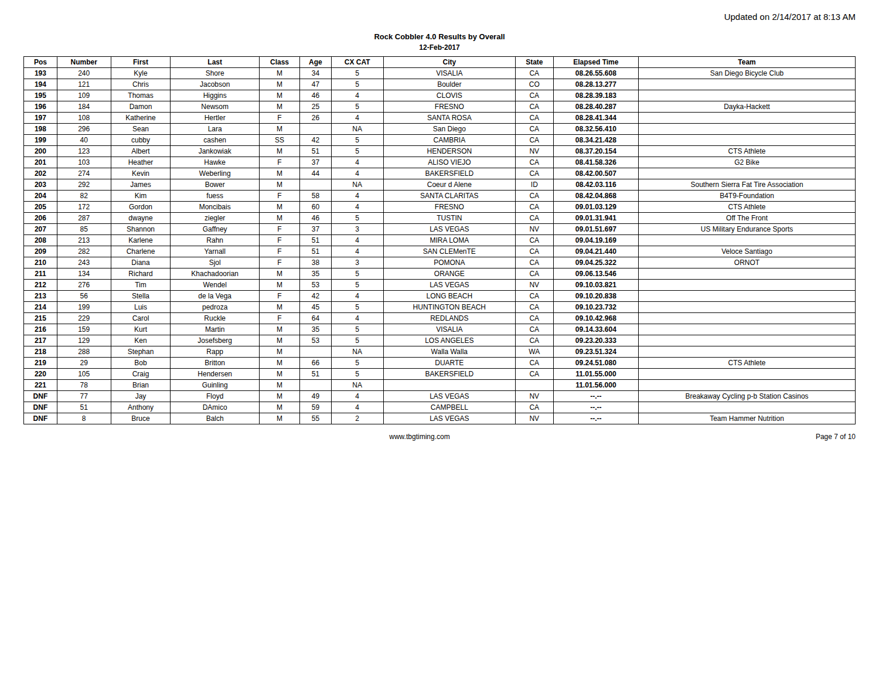Updated on 2/14/2017 at 8:13 AM
Rock Cobbler 4.0 Results by Overall
12-Feb-2017
| Pos | Number | First | Last | Class | Age | CX CAT | City | State | Elapsed Time | Team |
| --- | --- | --- | --- | --- | --- | --- | --- | --- | --- | --- |
| 193 | 240 | Kyle | Shore | M | 34 | 5 | VISALIA | CA | 08.26.55.608 | San Diego Bicycle Club |
| 194 | 121 | Chris | Jacobson | M | 47 | 5 | Boulder | CO | 08.28.13.277 | |
| 195 | 109 | Thomas | Higgins | M | 46 | 4 | CLOVIS | CA | 08.28.39.183 | |
| 196 | 184 | Damon | Newsom | M | 25 | 5 | FRESNO | CA | 08.28.40.287 | Dayka-Hackett |
| 197 | 108 | Katherine | Hertler | F | 26 | 4 | SANTA ROSA | CA | 08.28.41.344 | |
| 198 | 296 | Sean | Lara | M | | NA | San Diego | CA | 08.32.56.410 | |
| 199 | 40 | cubby | cashen | SS | 42 | 5 | CAMBRIA | CA | 08.34.21.428 | |
| 200 | 123 | Albert | Jankowiak | M | 51 | 5 | HENDERSON | NV | 08.37.20.154 | CTS Athlete |
| 201 | 103 | Heather | Hawke | F | 37 | 4 | ALISO VIEJO | CA | 08.41.58.326 | G2 Bike |
| 202 | 274 | Kevin | Weberling | M | 44 | 4 | BAKERSFIELD | CA | 08.42.00.507 | |
| 203 | 292 | James | Bower | M | | NA | Coeur d Alene | ID | 08.42.03.116 | Southern Sierra Fat Tire Association |
| 204 | 82 | Kim | fuess | F | 58 | 4 | SANTA CLARITAS | CA | 08.42.04.868 | B4T9-Foundation |
| 205 | 172 | Gordon | Moncibais | M | 60 | 4 | FRESNO | CA | 09.01.03.129 | CTS Athlete |
| 206 | 287 | dwayne | ziegler | M | 46 | 5 | TUSTIN | CA | 09.01.31.941 | Off The Front |
| 207 | 85 | Shannon | Gaffney | F | 37 | 3 | LAS VEGAS | NV | 09.01.51.697 | US Military Endurance Sports |
| 208 | 213 | Karlene | Rahn | F | 51 | 4 | MIRA LOMA | CA | 09.04.19.169 | |
| 209 | 282 | Charlene | Yarnall | F | 51 | 4 | SAN CLEMenTE | CA | 09.04.21.440 | Veloce Santiago |
| 210 | 243 | Diana | Sjol | F | 38 | 3 | POMONA | CA | 09.04.25.322 | ORNOT |
| 211 | 134 | Richard | Khachadoorian | M | 35 | 5 | ORANGE | CA | 09.06.13.546 | |
| 212 | 276 | Tim | Wendel | M | 53 | 5 | LAS VEGAS | NV | 09.10.03.821 | |
| 213 | 56 | Stella | de la Vega | F | 42 | 4 | LONG BEACH | CA | 09.10.20.838 | |
| 214 | 199 | Luis | pedroza | M | 45 | 5 | HUNTINGTON BEACH | CA | 09.10.23.732 | |
| 215 | 229 | Carol | Ruckle | F | 64 | 4 | REDLANDS | CA | 09.10.42.968 | |
| 216 | 159 | Kurt | Martin | M | 35 | 5 | VISALIA | CA | 09.14.33.604 | |
| 217 | 129 | Ken | Josefsberg | M | 53 | 5 | LOS ANGELES | CA | 09.23.20.333 | |
| 218 | 288 | Stephan | Rapp | M | | NA | Walla Walla | WA | 09.23.51.324 | |
| 219 | 29 | Bob | Britton | M | 66 | 5 | DUARTE | CA | 09.24.51.080 | CTS Athlete |
| 220 | 105 | Craig | Hendersen | M | 51 | 5 | BAKERSFIELD | CA | 11.01.55.000 | |
| 221 | 78 | Brian | Guinling | M | | NA | | | 11.01.56.000 | |
| DNF | 77 | Jay | Floyd | M | 49 | 4 | LAS VEGAS | NV | --.-- | Breakaway Cycling p-b Station Casinos |
| DNF | 51 | Anthony | DAmico | M | 59 | 4 | CAMPBELL | CA | --.-- | |
| DNF | 8 | Bruce | Balch | M | 55 | 2 | LAS VEGAS | NV | --.-- | Team Hammer Nutrition |
www.tbgtiming.com Page 7 of 10